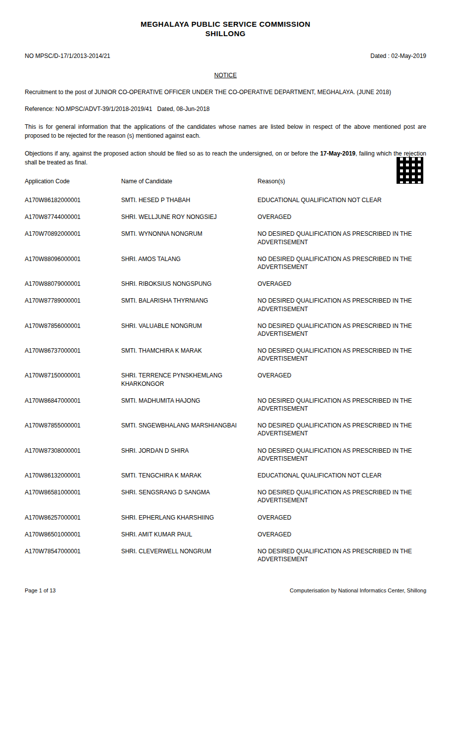MEGHALAYA PUBLIC SERVICE COMMISSION
SHILLONG
NO MPSC/D-17/1/2013-2014/21 Dated : 02-May-2019
NOTICE
Recruitment to the post of JUNIOR CO-OPERATIVE OFFICER UNDER THE CO-OPERATIVE DEPARTMENT, MEGHALAYA. (JUNE 2018)
Reference: NO.MPSC/ADVT-39/1/2018-2019/41 Dated, 08-Jun-2018
This is for general information that the applications of the candidates whose names are listed below in respect of the above mentioned post are proposed to be rejected for the reason (s) mentioned against each.
Objections if any, against the proposed action should be filed so as to reach the undersigned, on or before the 17-May-2019, failing which the rejection shall be treated as final.
| Application Code | Name of Candidate | Reason(s) |
| --- | --- | --- |
| A170W86182000001 | SMTI. HESED P THABAH | EDUCATIONAL QUALIFICATION NOT CLEAR |
| A170W87744000001 | SHRI. WELLJUNE ROY NONGSIEJ | OVERAGED |
| A170W70892000001 | SMTI. WYNONNA NONGRUM | NO DESIRED QUALIFICATION AS PRESCRIBED IN THE ADVERTISEMENT |
| A170W88096000001 | SHRI. AMOS TALANG | NO DESIRED QUALIFICATION AS PRESCRIBED IN THE ADVERTISEMENT |
| A170W88079000001 | SHRI. RIBOKSIUS NONGSPUNG | OVERAGED |
| A170W87789000001 | SMTI. BALARISHA THYRNIANG | NO DESIRED QUALIFICATION AS PRESCRIBED IN THE ADVERTISEMENT |
| A170W87856000001 | SHRI. VALUABLE NONGRUM | NO DESIRED QUALIFICATION AS PRESCRIBED IN THE ADVERTISEMENT |
| A170W86737000001 | SMTI. THAMCHIRA K MARAK | NO DESIRED QUALIFICATION AS PRESCRIBED IN THE ADVERTISEMENT |
| A170W87150000001 | SHRI. TERRENCE PYNSKHEMLANG KHARKONGOR | OVERAGED |
| A170W86847000001 | SMTI. MADHUMITA HAJONG | NO DESIRED QUALIFICATION AS PRESCRIBED IN THE ADVERTISEMENT |
| A170W87855000001 | SMTI. SNGEWBHALANG MARSHIANGBAI | NO DESIRED QUALIFICATION AS PRESCRIBED IN THE ADVERTISEMENT |
| A170W87308000001 | SHRI. JORDAN D SHIRA | NO DESIRED QUALIFICATION AS PRESCRIBED IN THE ADVERTISEMENT |
| A170W86132000001 | SMTI. TENGCHIRA K MARAK | EDUCATIONAL QUALIFICATION NOT CLEAR |
| A170W86581000001 | SHRI. SENGSRANG D SANGMA | NO DESIRED QUALIFICATION AS PRESCRIBED IN THE ADVERTISEMENT |
| A170W86257000001 | SHRI. EPHERLANG KHARSHIING | OVERAGED |
| A170W86501000001 | SHRI. AMIT KUMAR PAUL | OVERAGED |
| A170W78547000001 | SHRI. CLEVERWELL NONGRUM | NO DESIRED QUALIFICATION AS PRESCRIBED IN THE ADVERTISEMENT |
Page 1 of 13 Computerisation by National Informatics Center, Shillong